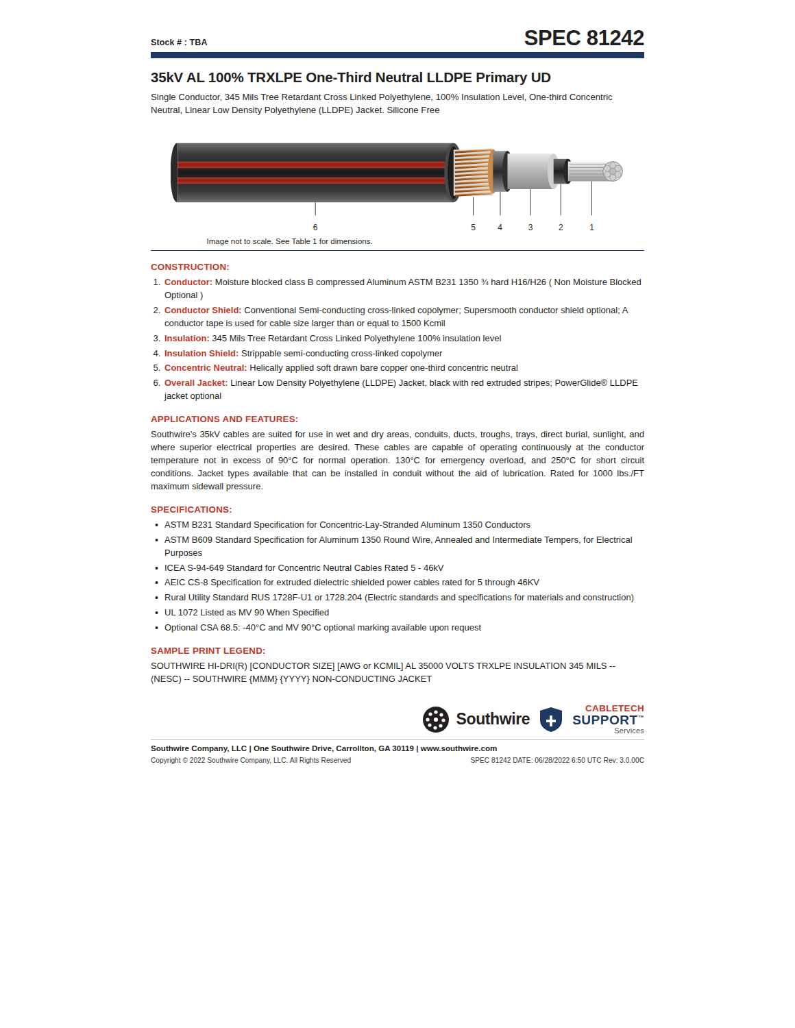Stock # : TBA
SPEC 81242
35kV AL 100% TRXLPE One-Third Neutral LLDPE Primary UD
Single Conductor, 345 Mils Tree Retardant Cross Linked Polyethylene, 100% Insulation Level, One-third Concentric Neutral, Linear Low Density Polyethylene (LLDPE) Jacket. Silicone Free
6 5 4 3 2 1
Image not to scale. See Table 1 for dimensions.
Construction:
Conductor: Moisture blocked class B compressed Aluminum ASTM B231 1350 ¾ hard H16/H26 ( Non Moisture Blocked Optional )
Conductor Shield: Conventional Semi-conducting cross-linked copolymer; Supersmooth conductor shield optional; A conductor tape is used for cable size larger than or equal to 1500 Kcmil
Insulation: 345 Mils Tree Retardant Cross Linked Polyethylene 100% insulation level
Insulation Shield: Strippable semi-conducting cross-linked copolymer
Concentric Neutral: Helically applied soft drawn bare copper one-third concentric neutral
Overall Jacket: Linear Low Density Polyethylene (LLDPE) Jacket, black with red extruded stripes; PowerGlide® LLDPE jacket optional
Applications and Features:
Southwire's 35kV cables are suited for use in wet and dry areas, conduits, ducts, troughs, trays, direct burial, sunlight, and where superior electrical properties are desired. These cables are capable of operating continuously at the conductor temperature not in excess of 90°C for normal operation. 130°C for emergency overload, and 250°C for short circuit conditions. Jacket types available that can be installed in conduit without the aid of lubrication. Rated for 1000 lbs./FT maximum sidewall pressure.
Specifications:
ASTM B231 Standard Specification for Concentric-Lay-Stranded Aluminum 1350 Conductors
ASTM B609 Standard Specification for Aluminum 1350 Round Wire, Annealed and Intermediate Tempers, for Electrical Purposes
ICEA S-94-649 Standard for Concentric Neutral Cables Rated 5 - 46kV
AEIC CS-8 Specification for extruded dielectric shielded power cables rated for 5 through 46KV
Rural Utility Standard RUS 1728F-U1 or 1728.204 (Electric standards and specifications for materials and construction)
UL 1072 Listed as MV 90 When Specified
Optional CSA 68.5: -40°C and MV 90°C optional marking available upon request
Sample Print Legend:
SOUTHWIRE HI-DRI(R) [CONDUCTOR SIZE] [AWG or KCMIL] AL 35000 VOLTS TRXLPE INSULATION 345 MILS -- (NESC) -- SOUTHWIRE {MMM} {YYYY} NON-CONDUCTING JACKET
Southwire
CABLETECH
SUPPORT™
Services
Southwire Company, LLC | One Southwire Drive, Carrollton, GA 30119 | www.southwire.com
Copyright © 2022 Southwire Company, LLC. All Rights Reserved
SPEC 81242 DATE: 06/28/2022 6:50 UTC Rev: 3.0.00C